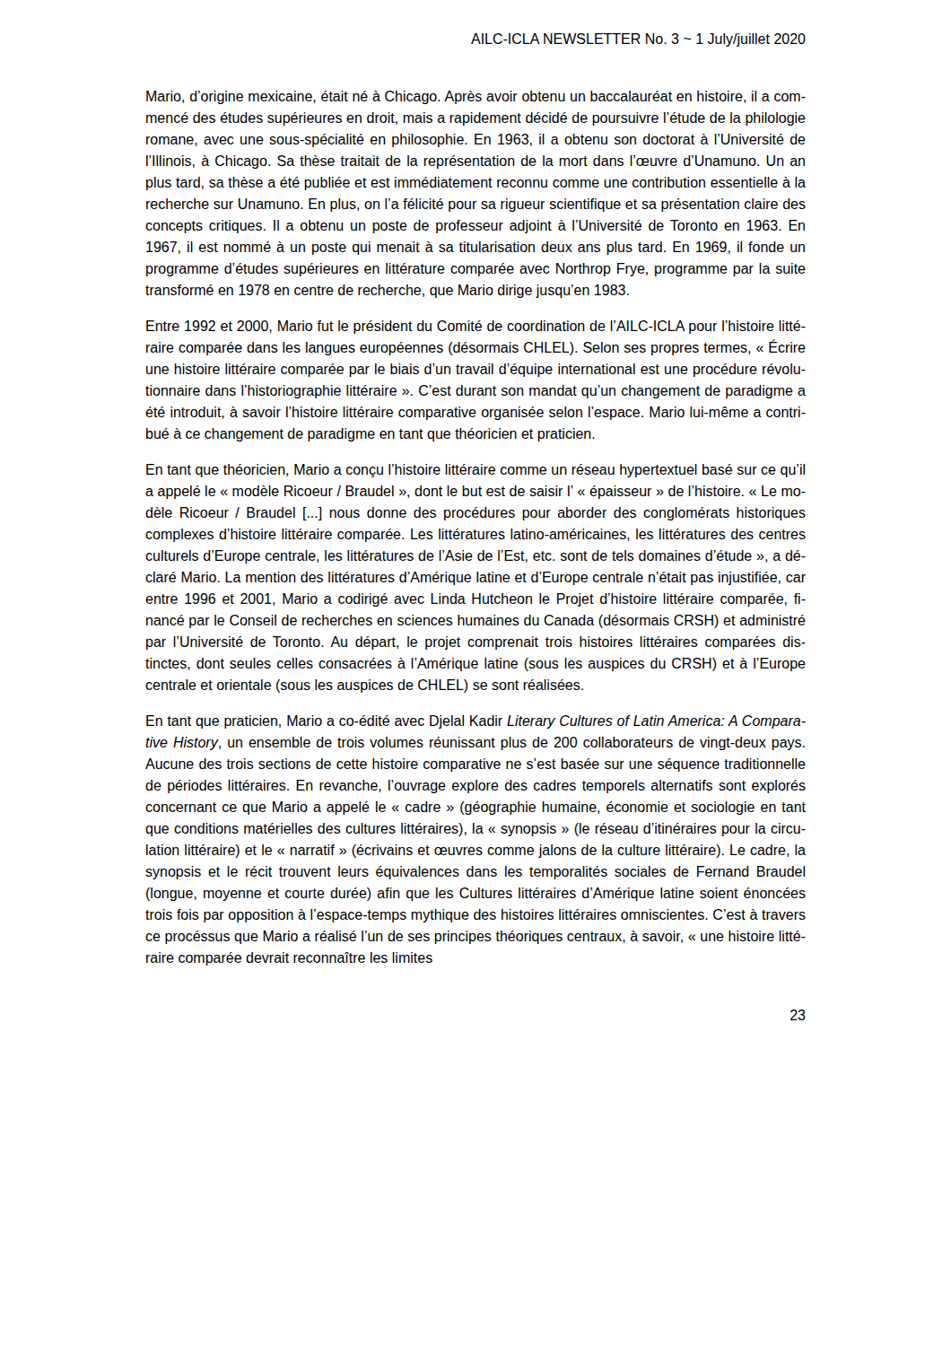AILC-ICLA NEWSLETTER No. 3 ~ 1 July/juillet 2020
Mario, d’origine mexicaine, était né à Chicago. Après avoir obtenu un baccalauréat en histoire, il a commencé des études supérieures en droit, mais a rapidement décidé de poursuivre l’étude de la philologie romane, avec une sous-spécialité en philosophie. En 1963, il a obtenu son doctorat à l’Université de l’Illinois, à Chicago. Sa thèse traitait de la représentation de la mort dans l’œuvre d’Unamuno. Un an plus tard, sa thèse a été publiée et est immédiatement reconnu comme une contribution essentielle à la recherche sur Unamuno. En plus, on l’a félicité pour sa rigueur scientifique et sa présentation claire des concepts critiques. Il a obtenu un poste de professeur adjoint à l’Université de Toronto en 1963. En 1967, il est nommé à un poste qui menait à sa titularisation deux ans plus tard. En 1969, il fonde un programme d’études supérieures en littérature comparée avec Northrop Frye, programme par la suite transformé en 1978 en centre de recherche, que Mario dirige jusqu’en 1983.
Entre 1992 et 2000, Mario fut le président du Comité de coordination de l’AILC-ICLA pour l’histoire littéraire comparée dans les langues européennes (désormais CHLEL). Selon ses propres termes, « Écrire une histoire littéraire comparée par le biais d’un travail d’équipe international est une procédure révolutionnaire dans l’historiographie littéraire ». C’est durant son mandat qu’un changement de paradigme a été introduit, à savoir l’histoire littéraire comparative organisée selon l’espace. Mario lui-même a contribué à ce changement de paradigme en tant que théoricien et praticien.
En tant que théoricien, Mario a conçu l’histoire littéraire comme un réseau hypertextuel basé sur ce qu’il a appelé le « modèle Ricoeur / Braudel », dont le but est de saisir l’ « épaisseur » de l’histoire. « Le modèle Ricoeur / Braudel [...] nous donne des procédures pour aborder des conglomérats historiques complexes d’histoire littéraire comparée. Les littératures latino-américaines, les littératures des centres culturels d’Europe centrale, les littératures de l’Asie de l’Est, etc. sont de tels domaines d’étude », a déclaré Mario. La mention des littératures d’Amérique latine et d’Europe centrale n’était pas injustifiée, car entre 1996 et 2001, Mario a codirigé avec Linda Hutcheon le Projet d’histoire littéraire comparée, financé par le Conseil de recherches en sciences humaines du Canada (désormais CRSH) et administré par l’Université de Toronto. Au départ, le projet comprenait trois histoires littéraires comparées distinctes, dont seules celles consacrées à l’Amérique latine (sous les auspices du CRSH) et à l’Europe centrale et orientale (sous les auspices de CHLEL) se sont réalisées.
En tant que praticien, Mario a co-édité avec Djelal Kadir Literary Cultures of Latin America: A Comparative History, un ensemble de trois volumes réunissant plus de 200 collaborateurs de vingt-deux pays. Aucune des trois sections de cette histoire comparative ne s’est basée sur une séquence traditionnelle de périodes littéraires. En revanche, l’ouvrage explore des cadres temporels alternatifs sont explorés concernant ce que Mario a appelé le « cadre » (géographie humaine, économie et sociologie en tant que conditions matérielles des cultures littéraires), la « synopsis » (le réseau d’itinéraires pour la circulation littéraire) et le « narratif » (écrivains et œuvres comme jalons de la culture littéraire). Le cadre, la synopsis et le récit trouvent leurs équivalences dans les temporalités sociales de Fernand Braudel (longue, moyenne et courte durée) afin que les Cultures littéraires d’Amérique latine soient énoncées trois fois par opposition à l’espace-temps mythique des histoires littéraires omniscientes. C’est à travers ce procéssus que Mario a réalisé l’un de ses principes théoriques centraux, à savoir, « une histoire littéraire comparée devrait reconnaître les limites
23